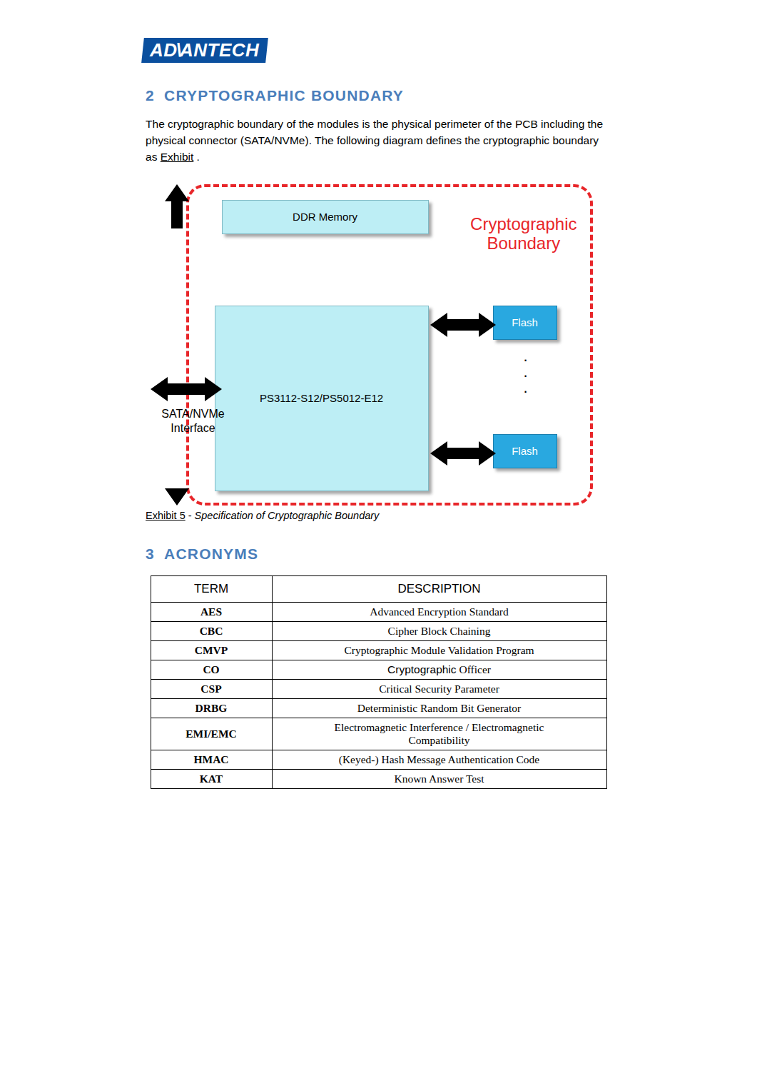AD\ANTECH
2 CRYPTOGRAPHIC BOUNDARY
The cryptographic boundary of the modules is the physical perimeter of the PCB including the physical connector (SATA/NVMe). The following diagram defines the cryptographic boundary as Exhibit .
Cryptographic
Boundary
DDR Memory
PS3112-S12/PS5012-E12
Flash
Flash
.
.
.
SATA/NVMe
Interface
Exhibit 5 - Specification of Cryptographic Boundary
3 ACRONYMS
| TERM | DESCRIPTION |
| --- | --- |
| AES | Advanced Encryption Standard |
| CBC | Cipher Block Chaining |
| CMVP | Cryptographic Module Validation Program |
| CO | Cryptographic Officer |
| CSP | Critical Security Parameter |
| DRBG | Deterministic Random Bit Generator |
| EMI/EMC | Electromagnetic Interference / Electromagnetic Compatibility |
| HMAC | (Keyed-) Hash Message Authentication Code |
| KAT | Known Answer Test |